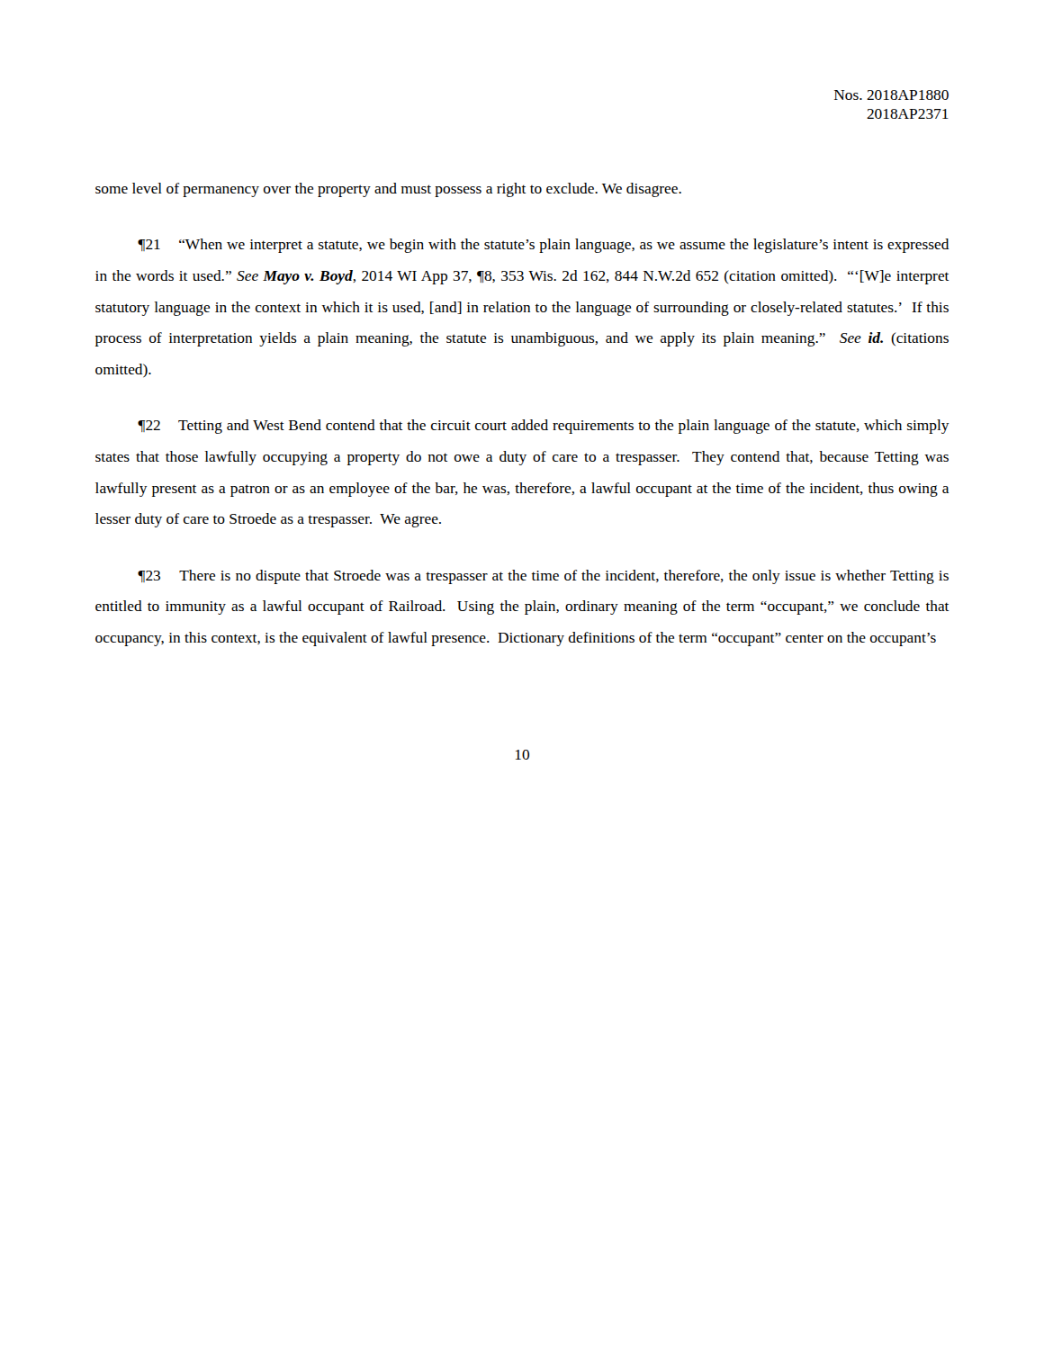Nos. 2018AP1880
2018AP2371
some level of permanency over the property and must possess a right to exclude. We disagree.
¶21 “When we interpret a statute, we begin with the statute’s plain language, as we assume the legislature’s intent is expressed in the words it used.” See Mayo v. Boyd, 2014 WI App 37, ¶8, 353 Wis. 2d 162, 844 N.W.2d 652 (citation omitted). “‘[W]e interpret statutory language in the context in which it is used, [and] in relation to the language of surrounding or closely-related statutes.’ If this process of interpretation yields a plain meaning, the statute is unambiguous, and we apply its plain meaning.” See id. (citations omitted).
¶22 Tetting and West Bend contend that the circuit court added requirements to the plain language of the statute, which simply states that those lawfully occupying a property do not owe a duty of care to a trespasser. They contend that, because Tetting was lawfully present as a patron or as an employee of the bar, he was, therefore, a lawful occupant at the time of the incident, thus owing a lesser duty of care to Stroede as a trespasser. We agree.
¶23 There is no dispute that Stroede was a trespasser at the time of the incident, therefore, the only issue is whether Tetting is entitled to immunity as a lawful occupant of Railroad. Using the plain, ordinary meaning of the term “occupant,” we conclude that occupancy, in this context, is the equivalent of lawful presence. Dictionary definitions of the term “occupant” center on the occupant’s
10